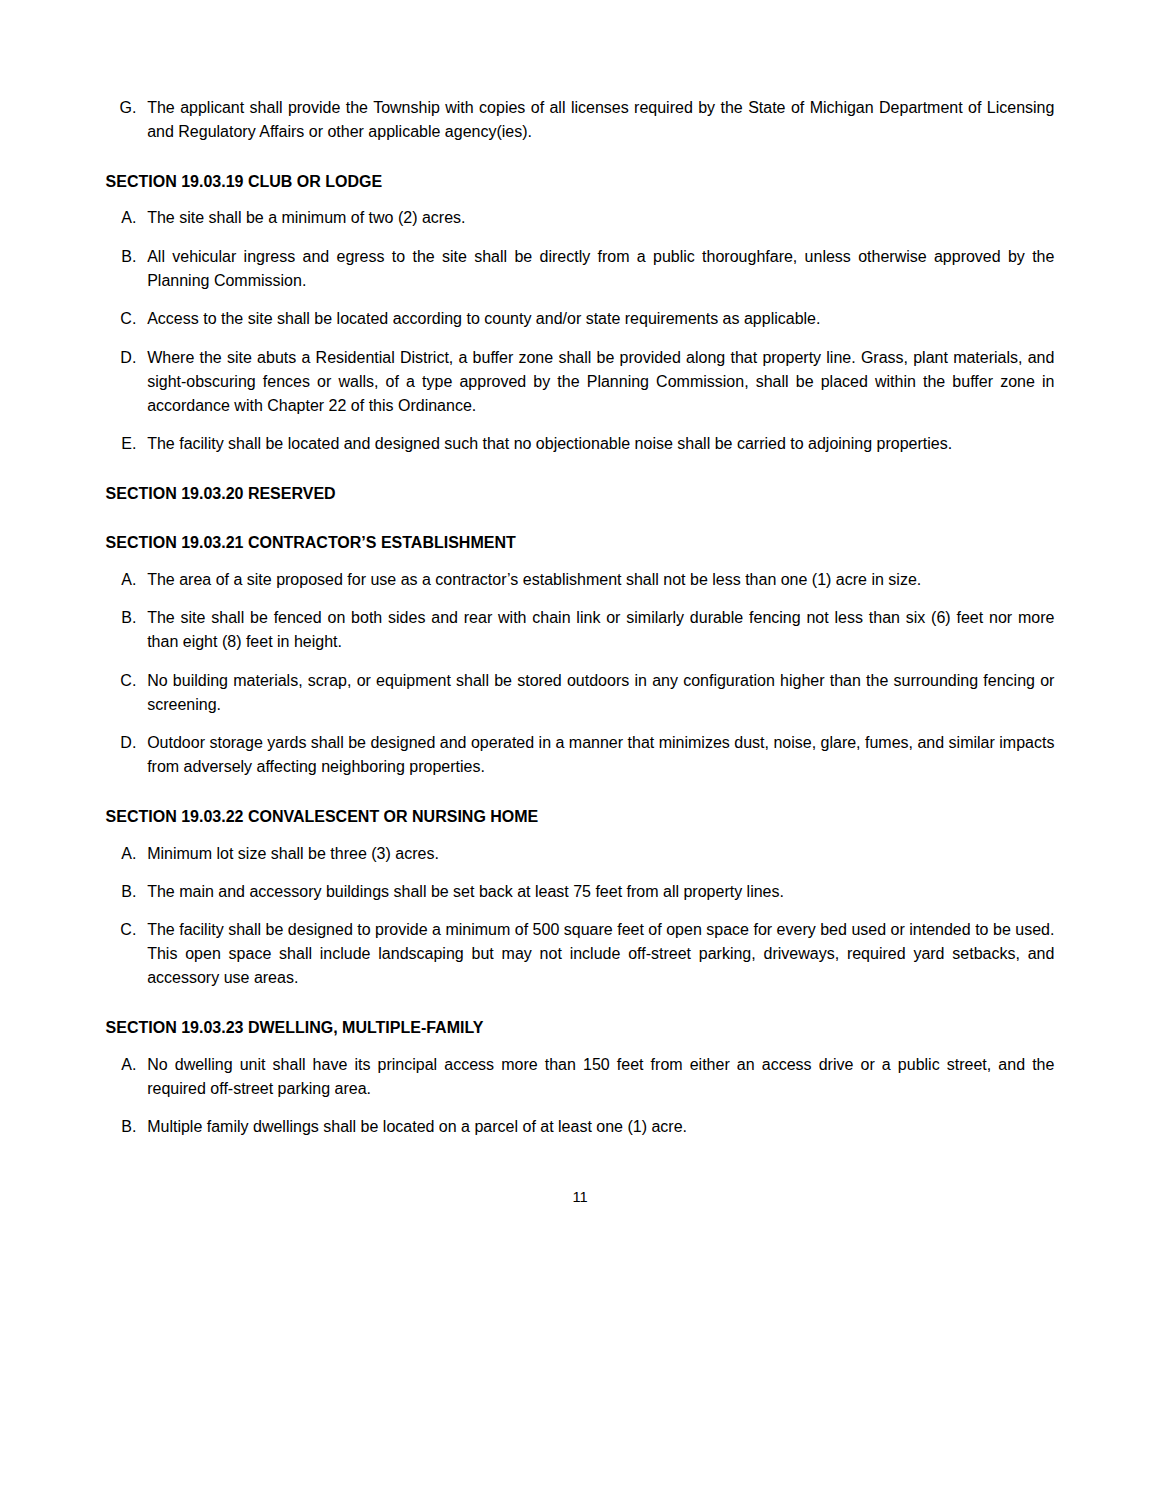The applicant shall provide the Township with copies of all licenses required by the State of Michigan Department of Licensing and Regulatory Affairs or other applicable agency(ies).
SECTION 19.03.19 CLUB OR LODGE
The site shall be a minimum of two (2) acres.
All vehicular ingress and egress to the site shall be directly from a public thoroughfare, unless otherwise approved by the Planning Commission.
Access to the site shall be located according to county and/or state requirements as applicable.
Where the site abuts a Residential District, a buffer zone shall be provided along that property line. Grass, plant materials, and sight-obscuring fences or walls, of a type approved by the Planning Commission, shall be placed within the buffer zone in accordance with Chapter 22 of this Ordinance.
The facility shall be located and designed such that no objectionable noise shall be carried to adjoining properties.
SECTION 19.03.20 RESERVED
SECTION 19.03.21 CONTRACTOR’S ESTABLISHMENT
The area of a site proposed for use as a contractor’s establishment shall not be less than one (1) acre in size.
The site shall be fenced on both sides and rear with chain link or similarly durable fencing not less than six (6) feet nor more than eight (8) feet in height.
No building materials, scrap, or equipment shall be stored outdoors in any configuration higher than the surrounding fencing or screening.
Outdoor storage yards shall be designed and operated in a manner that minimizes dust, noise, glare, fumes, and similar impacts from adversely affecting neighboring properties.
SECTION 19.03.22 CONVALESCENT OR NURSING HOME
Minimum lot size shall be three (3) acres.
The main and accessory buildings shall be set back at least 75 feet from all property lines.
The facility shall be designed to provide a minimum of 500 square feet of open space for every bed used or intended to be used. This open space shall include landscaping but may not include off-street parking, driveways, required yard setbacks, and accessory use areas.
SECTION 19.03.23 DWELLING, MULTIPLE-FAMILY
No dwelling unit shall have its principal access more than 150 feet from either an access drive or a public street, and the required off-street parking area.
Multiple family dwellings shall be located on a parcel of at least one (1) acre.
11